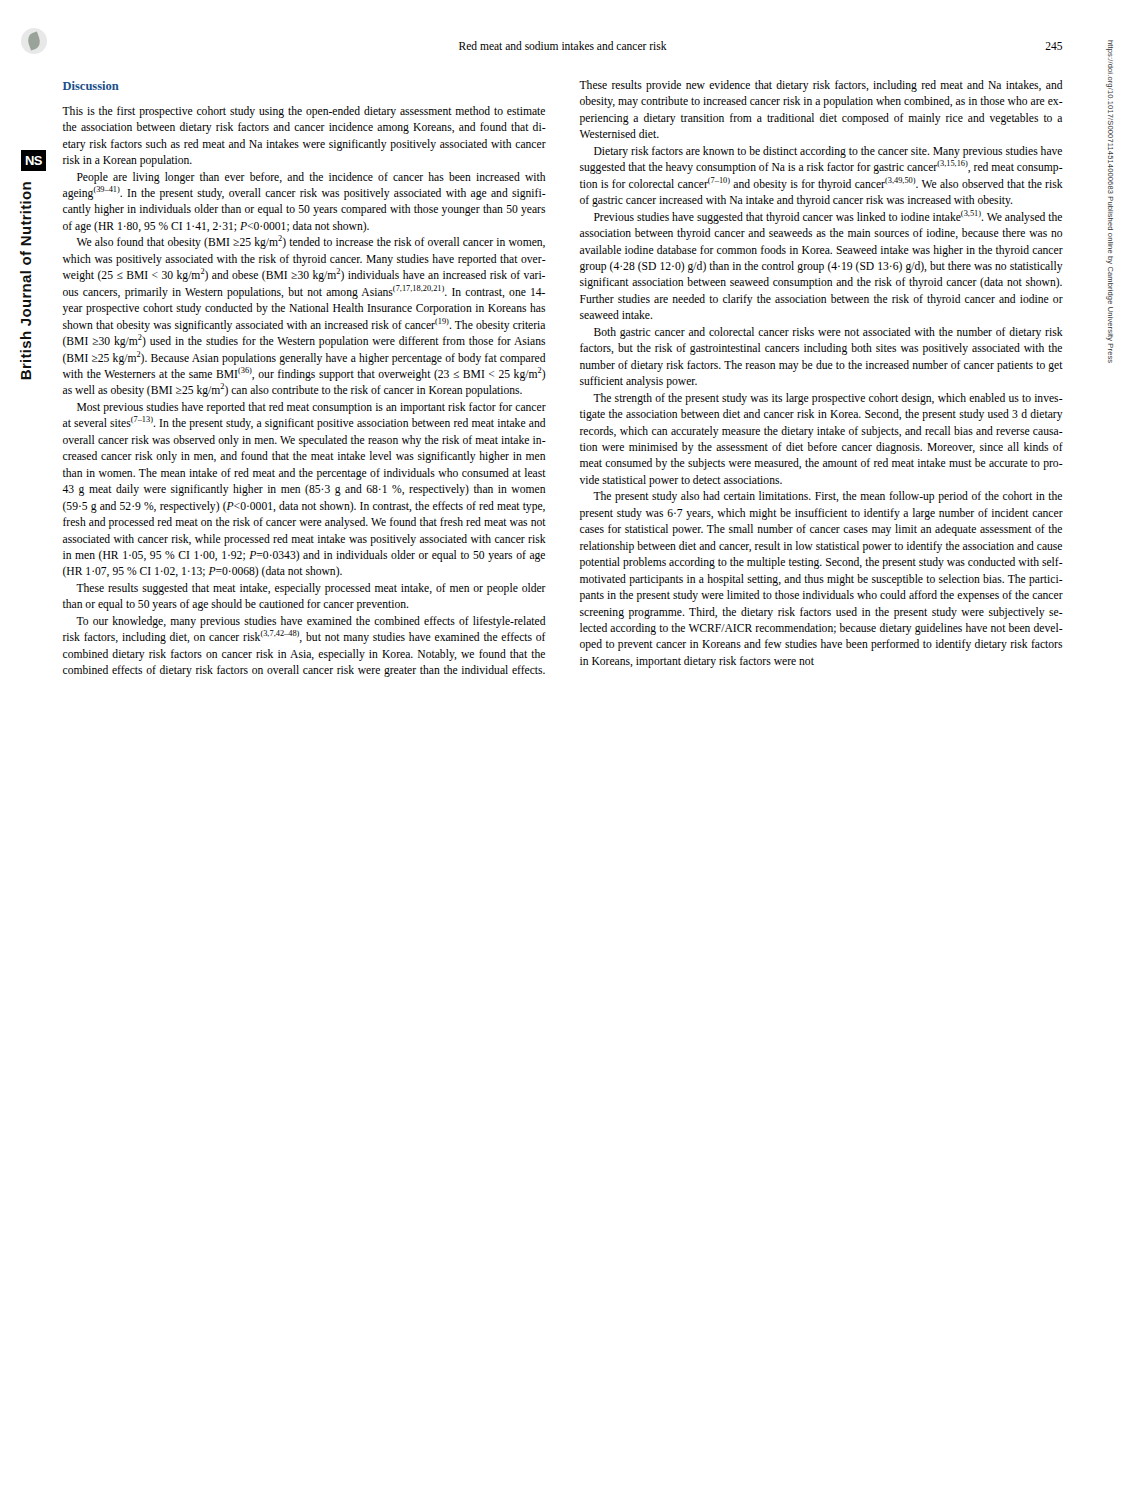https://doi.org/10.1017/S0007114514000683 Published online by Cambridge University Press
NS
British Journal of Nutrition
Red meat and sodium intakes and cancer risk 245
Discussion
This is the first prospective cohort study using the open-ended dietary assessment method to estimate the association between dietary risk factors and cancer incidence among Koreans, and found that dietary risk factors such as red meat and Na intakes were significantly positively associated with cancer risk in a Korean population.
People are living longer than ever before, and the incidence of cancer has been increased with ageing(39–41). In the present study, overall cancer risk was positively associated with age and significantly higher in individuals older than or equal to 50 years compared with those younger than 50 years of age (HR 1·80, 95 % CI 1·41, 2·31; P<0·0001; data not shown).
We also found that obesity (BMI ≥25 kg/m2) tended to increase the risk of overall cancer in women, which was positively associated with the risk of thyroid cancer. Many studies have reported that overweight (25 ≤ BMI < 30 kg/m2) and obese (BMI ≥30 kg/m2) individuals have an increased risk of various cancers, primarily in Western populations, but not among Asians(7,17,18,20,21). In contrast, one 14-year prospective cohort study conducted by the National Health Insurance Corporation in Koreans has shown that obesity was significantly associated with an increased risk of cancer(19). The obesity criteria (BMI ≥30 kg/m2) used in the studies for the Western population were different from those for Asians (BMI ≥25 kg/m2). Because Asian populations generally have a higher percentage of body fat compared with the Westerners at the same BMI(36), our findings support that overweight (23 ≤ BMI < 25 kg/m2) as well as obesity (BMI ≥25 kg/m2) can also contribute to the risk of cancer in Korean populations.
Most previous studies have reported that red meat consumption is an important risk factor for cancer at several sites(7–13). In the present study, a significant positive association between red meat intake and overall cancer risk was observed only in men. We speculated the reason why the risk of meat intake increased cancer risk only in men, and found that the meat intake level was significantly higher in men than in women. The mean intake of red meat and the percentage of individuals who consumed at least 43 g meat daily were significantly higher in men (85·3 g and 68·1 %, respectively) than in women (59·5 g and 52·9 %, respectively) (P<0·0001, data not shown). In contrast, the effects of red meat type, fresh and processed red meat on the risk of cancer were analysed. We found that fresh red meat was not associated with cancer risk, while processed red meat intake was positively associated with cancer risk in men (HR 1·05, 95 % CI 1·00, 1·92; P=0·0343) and in individuals older or equal to 50 years of age (HR 1·07, 95 % CI 1·02, 1·13; P=0·0068) (data not shown).
These results suggested that meat intake, especially processed meat intake, of men or people older than or equal to 50 years of age should be cautioned for cancer prevention.
To our knowledge, many previous studies have examined the combined effects of lifestyle-related risk factors, including diet, on cancer risk(3,7,42–48), but not many studies have examined the effects of combined dietary risk factors on cancer risk in Asia, especially in Korea. Notably, we found that the combined effects of dietary risk factors on overall cancer risk were greater than the individual effects. These results provide new evidence that dietary risk factors, including red meat and Na intakes, and obesity, may contribute to increased cancer risk in a population when combined, as in those who are experiencing a dietary transition from a traditional diet composed of mainly rice and vegetables to a Westernised diet.
Dietary risk factors are known to be distinct according to the cancer site. Many previous studies have suggested that the heavy consumption of Na is a risk factor for gastric cancer(3,15,16), red meat consumption is for colorectal cancer(7–10) and obesity is for thyroid cancer(3,49,50). We also observed that the risk of gastric cancer increased with Na intake and thyroid cancer risk was increased with obesity.
Previous studies have suggested that thyroid cancer was linked to iodine intake(3,51). We analysed the association between thyroid cancer and seaweeds as the main sources of iodine, because there was no available iodine database for common foods in Korea. Seaweed intake was higher in the thyroid cancer group (4·28 (SD 12·0) g/d) than in the control group (4·19 (SD 13·6) g/d), but there was no statistically significant association between seaweed consumption and the risk of thyroid cancer (data not shown). Further studies are needed to clarify the association between the risk of thyroid cancer and iodine or seaweed intake.
Both gastric cancer and colorectal cancer risks were not associated with the number of dietary risk factors, but the risk of gastrointestinal cancers including both sites was positively associated with the number of dietary risk factors. The reason may be due to the increased number of cancer patients to get sufficient analysis power.
The strength of the present study was its large prospective cohort design, which enabled us to investigate the association between diet and cancer risk in Korea. Second, the present study used 3 d dietary records, which can accurately measure the dietary intake of subjects, and recall bias and reverse causation were minimised by the assessment of diet before cancer diagnosis. Moreover, since all kinds of meat consumed by the subjects were measured, the amount of red meat intake must be accurate to provide statistical power to detect associations.
The present study also had certain limitations. First, the mean follow-up period of the cohort in the present study was 6·7 years, which might be insufficient to identify a large number of incident cancer cases for statistical power. The small number of cancer cases may limit an adequate assessment of the relationship between diet and cancer, result in low statistical power to identify the association and cause potential problems according to the multiple testing. Second, the present study was conducted with self-motivated participants in a hospital setting, and thus might be susceptible to selection bias. The participants in the present study were limited to those individuals who could afford the expenses of the cancer screening programme. Third, the dietary risk factors used in the present study were subjectively selected according to the WCRF/AICR recommendation; because dietary guidelines have not been developed to prevent cancer in Koreans and few studies have been performed to identify dietary risk factors in Koreans, important dietary risk factors were not